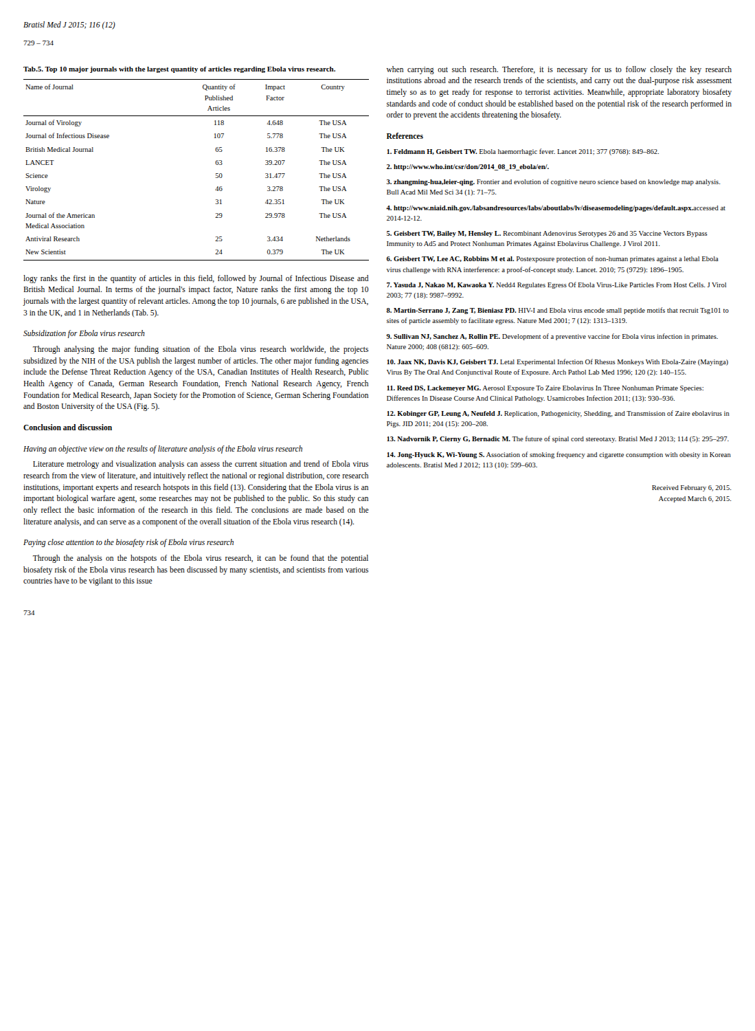Bratisl Med J 2015; 116 (12)
729 – 734
Tab.5. Top 10 major journals with the largest quantity of articles regarding Ebola virus research.
| Name of Journal | Quantity of Published Articles | Impact Factor | Country |
| --- | --- | --- | --- |
| Journal of Virology | 118 | 4.648 | The USA |
| Journal of Infectious Disease | 107 | 5.778 | The USA |
| British Medical Journal | 65 | 16.378 | The UK |
| LANCET | 63 | 39.207 | The USA |
| Science | 50 | 31.477 | The USA |
| Virology | 46 | 3.278 | The USA |
| Nature | 31 | 42.351 | The UK |
| Journal of the American Medical Association | 29 | 29.978 | The USA |
| Antiviral Research | 25 | 3.434 | Netherlands |
| New Scientist | 24 | 0.379 | The UK |
logy ranks the first in the quantity of articles in this field, followed by Journal of Infectious Disease and British Medical Journal. In terms of the journal's impact factor, Nature ranks the first among the top 10 journals with the largest quantity of relevant articles. Among the top 10 journals, 6 are published in the USA, 3 in the UK, and 1 in Netherlands (Tab. 5).
Subsidization for Ebola virus research
Through analysing the major funding situation of the Ebola virus research worldwide, the projects subsidized by the NIH of the USA publish the largest number of articles. The other major funding agencies include the Defense Threat Reduction Agency of the USA, Canadian Institutes of Health Research, Public Health Agency of Canada, German Research Foundation, French National Research Agency, French Foundation for Medical Research, Japan Society for the Promotion of Science, German Schering Foundation and Boston University of the USA (Fig. 5).
Conclusion and discussion
Having an objective view on the results of literature analysis of the Ebola virus research
Literature metrology and visualization analysis can assess the current situation and trend of Ebola virus research from the view of literature, and intuitively reflect the national or regional distribution, core research institutions, important experts and research hotspots in this field (13). Considering that the Ebola virus is an important biological warfare agent, some researches may not be published to the public. So this study can only reflect the basic information of the research in this field. The conclusions are made based on the literature analysis, and can serve as a component of the overall situation of the Ebola virus research (14).
Paying close attention to the biosafety risk of Ebola virus research
Through the analysis on the hotspots of the Ebola virus research, it can be found that the potential biosafety risk of the Ebola virus research has been discussed by many scientists, and scientists from various countries have to be vigilant to this issue
734
when carrying out such research. Therefore, it is necessary for us to follow closely the key research institutions abroad and the research trends of the scientists, and carry out the dual-purpose risk assessment timely so as to get ready for response to terrorist activities. Meanwhile, appropriate laboratory biosafety standards and code of conduct should be established based on the potential risk of the research performed in order to prevent the accidents threatening the biosafety.
References
1. Feldmann H, Geisbert TW. Ebola haemorrhagic fever. Lancet 2011; 377 (9768): 849–862.
2. http://www.who.int/csr/don/2014_08_19_ebola/en/.
3. zhangming-hua,leier-qing. Frontier and evolution of cognitive neuro science based on knowledge map analysis. Bull Acad Mil Med Sci 34 (1): 71–75.
4. http://www.niaid.nih.gov./labsandresources/labs/aboutlabs/lv/diseasemodeling/pages/default.aspx. accessed at 2014-12-12.
5. Geisbert TW, Bailey M, Hensley L. Recombinant Adenovirus Serotypes 26 and 35 Vaccine Vectors Bypass Immunity to Ad5 and Protect Nonhuman Primates Against Ebolavirus Challenge. J Virol 2011.
6. Geisbert TW, Lee AC, Robbins M et al. Postexposure protection of non-human primates against a lethal Ebola virus challenge with RNA interference: a proof-of-concept study. Lancet. 2010; 75 (9729): 1896–1905.
7. Yasuda J, Nakao M, Kawaoka Y. Nedd4 Regulates Egress Of Ebola Virus-Like Particles From Host Cells. J Virol 2003; 77 (18): 9987–9992.
8. Martin-Serrano J, Zang T, Bieniasz PD. HIV-I and Ebola virus encode small peptide motifs that recruit Tsg101 to sites of particle assembly to facilitate egress. Nature Med 2001; 7 (12): 1313–1319.
9. Sullivan NJ, Sanchez A, Rollin PE. Development of a preventive vaccine for Ebola virus infection in primates. Nature 2000; 408 (6812): 605–609.
10. Jaax NK, Davis KJ, Geisbert TJ. Letal Experimental Infection Of Rhesus Monkeys With Ebola-Zaire (Mayinga) Virus By The Oral And Conjunctival Route of Exposure. Arch Pathol Lab Med 1996; 120 (2): 140–155.
11. Reed DS, Lackemeyer MG. Aerosol Exposure To Zaire Ebolavirus In Three Nonhuman Primate Species: Differences In Disease Course And Clinical Pathology. Usamicrobes Infection 2011; (13): 930–936.
12. Kobinger GP, Leung A, Neufeld J. Replication, Pathogenicity, Shedding, and Transmission of Zaire ebolavirus in Pigs. JID 2011; 204 (15): 200–208.
13. Nadvornik P, Cierny G, Bernadic M. The future of spinal cord stereotaxy. Bratisl Med J 2013; 114 (5): 295–297.
14. Jong-Hyuck K, Wi-Young S. Association of smoking frequency and cigarette consumption with obesity in Korean adolescents. Bratisl Med J 2012; 113 (10): 599–603.
Received February 6, 2015.
Accepted March 6, 2015.